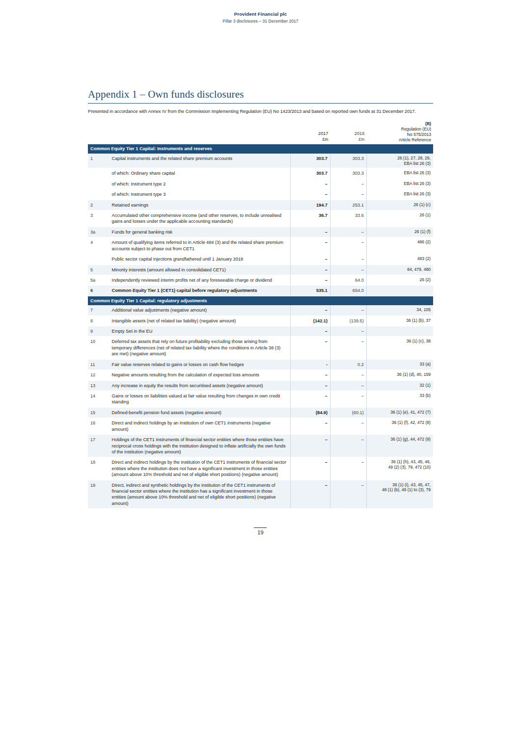Provident Financial plc
Pillar 3 disclosures – 31 December 2017
Appendix 1 – Own funds disclosures
Presented in accordance with Annex IV from the Commission Implementing Regulation (EU) No 1423/2013 and based on reported own funds at 31 December 2017.
| | 2017 £m | 2016 £m | (B) Regulation (EU) No 575/2013 Article Reference |
| --- | --- | --- | --- |
| Common Equity Tier 1 Capital: Instruments and reserves |
| 1 | Capital instruments and the related share premium accounts | 303.7 | 303.3 | 26 (1), 27, 28, 29, EBA list 26 (3) |
| | of which: Ordinary share capital | 303.7 | 303.3 | EBA list 26 (3) |
| | of which: Instrument type 2 | – | – | EBA list 26 (3) |
| | of which: Instrument type 3 | – | – | EBA list 26 (3) |
| 2 | Retained earnings | 194.7 | 253.1 | 26 (1) (c) |
| 3 | Accumulated other comprehensive income (and other reserves, to include unrealised gains and losses under the applicable accounting standards) | 36.7 | 33.6 | 26 (1) |
| 3a | Funds for general banking risk | – | – | 26 (1) (f) |
| 4 | Amount of qualifying items referred to in Article 484 (3) and the related share premium accounts subject to phase out from CET1 | – | – | 486 (2) |
| | Public sector capital injections grandfathered until 1 January 2018 | – | – | 483 (2) |
| 5 | Minority interests (amount allowed in consolidated CET1) | – | – | 84, 479, 480 |
| 5a | Independently reviewed interim profits net of any foreseeable charge or dividend | – | 64.0 | 26 (2) |
| 6 | Common Equity Tier 1 (CET1) capital before regulatory adjustments | 535.1 | 654.0 | |
| Common Equity Tier 1 Capital: regulatory adjustments |
| 7 | Additional value adjustments (negative amount) | – | – | 34, 105 |
| 8 | Intangible assets (net of related tax liability) (negative amount) | (142.1) | (139.5) | 36 (1) (b), 37 |
| 9 | Empty Set in the EU | – | – | |
| 10 | Deferred tax assets that rely on future profitability excluding those arising from temporary differences (net of related tax liability where the conditions in Article 38 (3) are met) (negative amount) | – | – | 36 (1) (c), 38 |
| 11 | Fair value reserves related to gains or losses on cash flow hedges | - | 0.2 | 33 (a) |
| 12 | Negative amounts resulting from the calculation of expected loss amounts | – | – | 36 (1) (d), 40, 159 |
| 13 | Any increase in equity the results from securitised assets (negative amount) | – | – | 32 (1) |
| 14 | Gains or losses on liabilities valued at fair value resulting from changes in own credit standing | – | – | 33 (b) |
| 15 | Defined-benefit pension fund assets (negative amount) | (84.9) | (60.1) | 36 (1) (e), 41, 472 (7) |
| 16 | Direct and indirect holdings by an institution of own CET1 instruments (negative amount) | – | – | 36 (1) (f), 42, 472 (8) |
| 17 | Holdings of the CET1 instruments of financial sector entities where those entities have reciprocal cross holdings with the institution designed to inflate artificially the own funds of the institution (negative amount) | – | – | 36 (1) (g), 44, 472 (9) |
| 18 | Direct and indirect holdings by the institution of the CET1 instruments of financial sector entities where the institution does not have a significant investment in those entities (amount above 10% threshold and net of eligible short positions) (negative amount) | – | – | 36 (1) (h), 43, 45, 46, 49 (2) (3), 79, 472 (10) |
| 19 | Direct, indirect and synthetic holdings by the institution of the CET1 instruments of financial sector entities where the institution has a significant investment in those entities (amount above 10% threshold and net of eligible short positions) (negative amount) | – | – | 36 (1) (i), 43, 45, 47, 48 (1) (b), 49 (1) to (3), 79 |
19